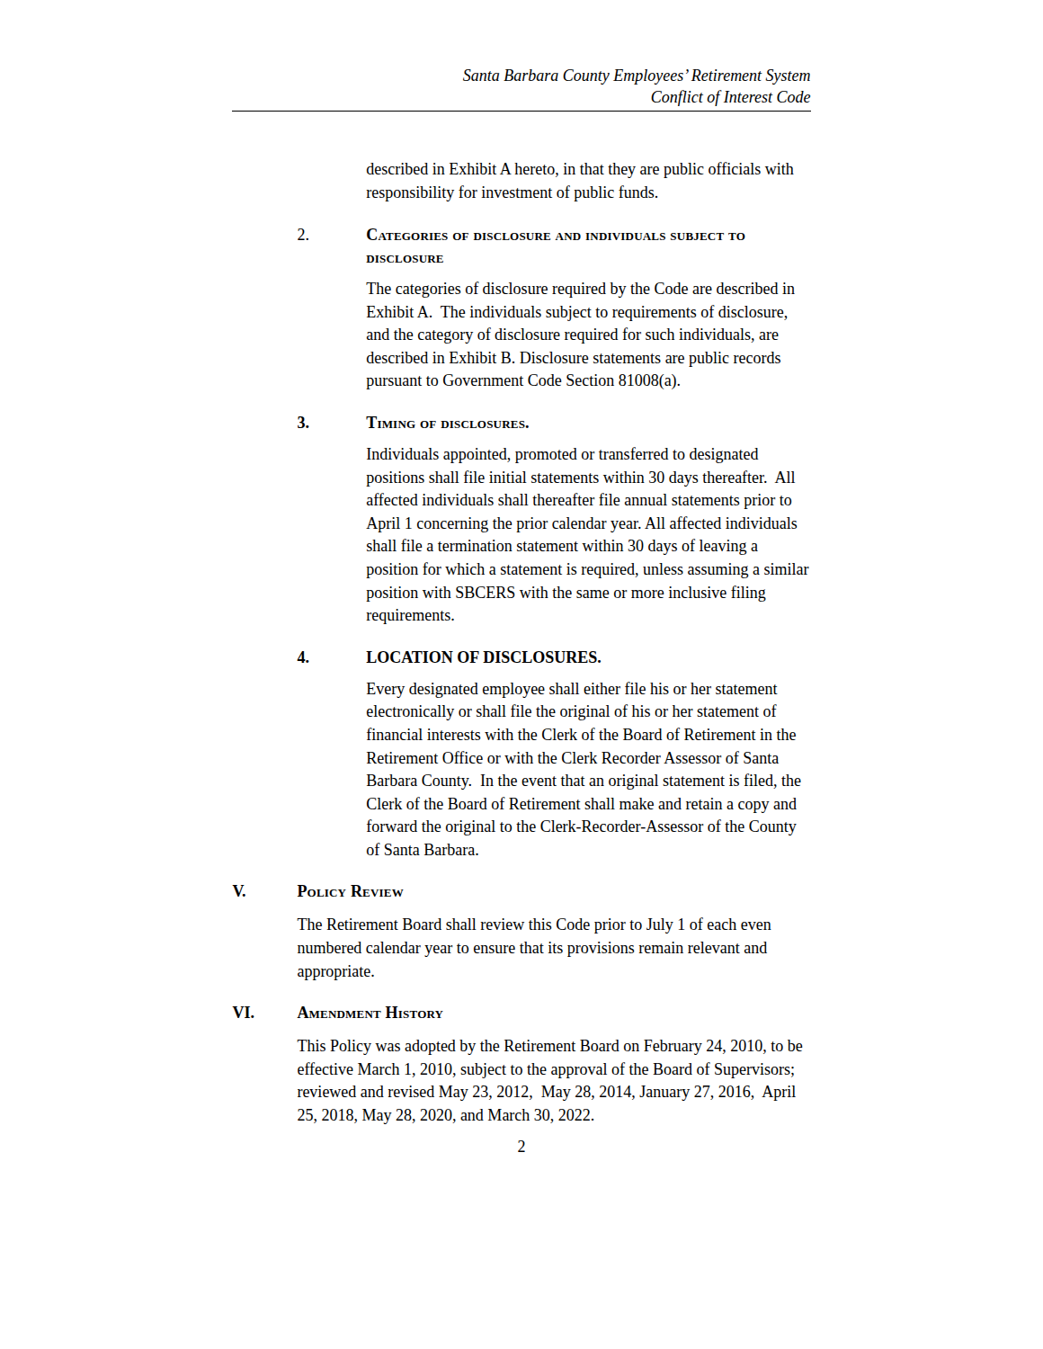Santa Barbara County Employees’ Retirement System Conflict of Interest Code
described in Exhibit A hereto, in that they are public officials with responsibility for investment of public funds.
2. Categories of disclosure and individuals subject to disclosure
The categories of disclosure required by the Code are described in Exhibit A. The individuals subject to requirements of disclosure, and the category of disclosure required for such individuals, are described in Exhibit B. Disclosure statements are public records pursuant to Government Code Section 81008(a).
3. Timing of disclosures.
Individuals appointed, promoted or transferred to designated positions shall file initial statements within 30 days thereafter. All affected individuals shall thereafter file annual statements prior to April 1 concerning the prior calendar year. All affected individuals shall file a termination statement within 30 days of leaving a position for which a statement is required, unless assuming a similar position with SBCERS with the same or more inclusive filing requirements.
4. LOCATION OF DISCLOSURES.
Every designated employee shall either file his or her statement electronically or shall file the original of his or her statement of financial interests with the Clerk of the Board of Retirement in the Retirement Office or with the Clerk Recorder Assessor of Santa Barbara County. In the event that an original statement is filed, the Clerk of the Board of Retirement shall make and retain a copy and forward the original to the Clerk-Recorder-Assessor of the County of Santa Barbara.
V. Policy Review
The Retirement Board shall review this Code prior to July 1 of each even numbered calendar year to ensure that its provisions remain relevant and appropriate.
VI. Amendment History
This Policy was adopted by the Retirement Board on February 24, 2010, to be effective March 1, 2010, subject to the approval of the Board of Supervisors; reviewed and revised May 23, 2012, May 28, 2014, January 27, 2016, April 25, 2018, May 28, 2020, and March 30, 2022.
2